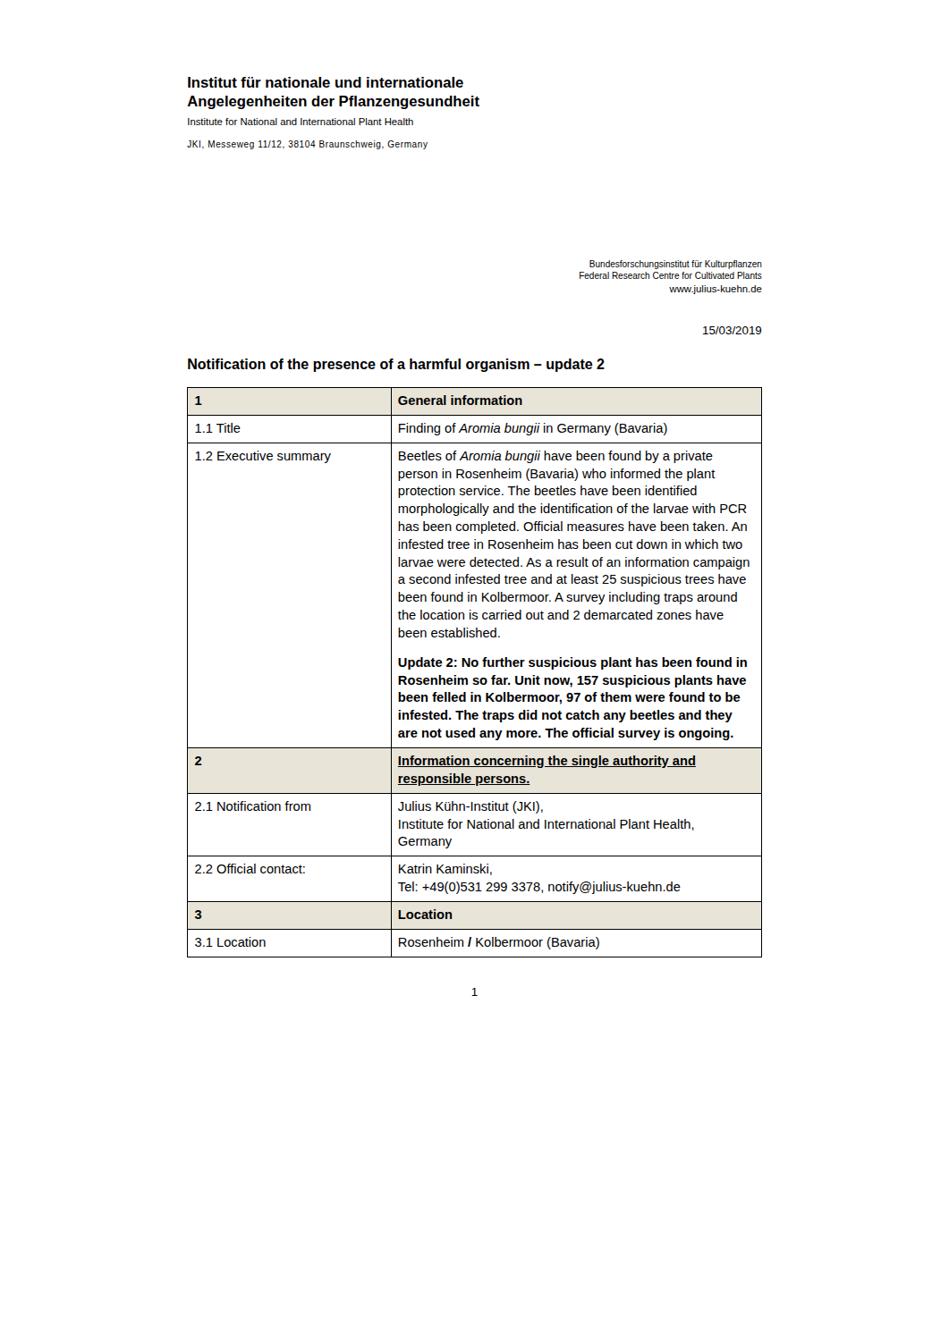Institut für nationale und internationale
Angelegenheiten der Pflanzengesundheit
Institute for National and International Plant Health
JKI, Messeweg 11/12, 38104 Braunschweig, Germany
Bundesforschungsinstitut für Kulturpflanzen Federal Research Centre for Cultivated Plants
www.julius-kuehn.de
15/03/2019
Notification of the presence of a harmful organism – update 2
| 1 | General information |
| 1.1 Title | Finding of Aromia bungii in Germany (Bavaria) |
| 1.2 Executive summary | Beetles of Aromia bungii have been found by a private person in Rosenheim (Bavaria) who informed the plant protection service. The beetles have been identified morphologically and the identification of the larvae with PCR has been completed. Official measures have been taken. An infested tree in Rosenheim has been cut down in which two larvae were detected. As a result of an information campaign a second infested tree and at least 25 suspicious trees have been found in Kolbermoor. A survey including traps around the location is carried out and 2 demarcated zones have been established. Update 2: No further suspicious plant has been found in Rosenheim so far. Unit now, 157 suspicious plants have been felled in Kolbermoor, 97 of them were found to be infested. The traps did not catch any beetles and they are not used any more. The official survey is ongoing. |
| 2 | Information concerning the single authority and responsible persons. |
| 2.1 Notification from | Julius Kühn-Institut (JKI), Institute for National and International Plant Health, Germany |
| 2.2 Official contact: | Katrin Kaminski, Tel: +49(0)531 299 3378, notify@julius-kuehn.de |
| 3 | Location |
| 3.1 Location | Rosenheim / Kolbermoor (Bavaria) |
1